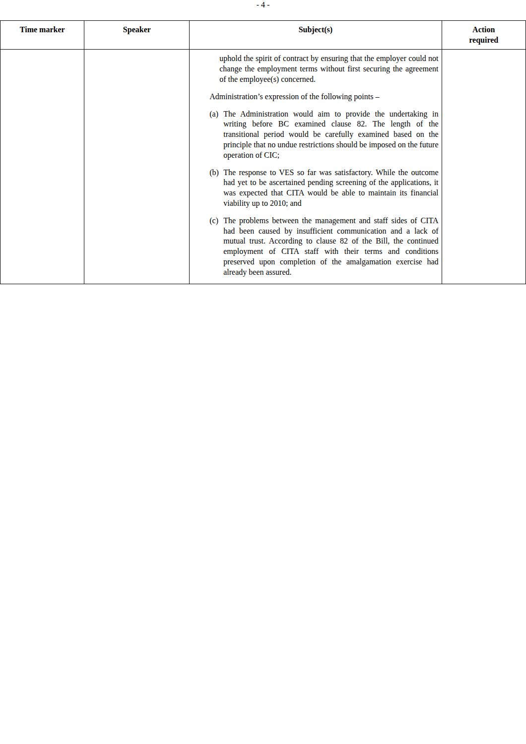- 4 -
| Time marker | Speaker | Subject(s) | Action required |
| --- | --- | --- | --- |
| | | uphold the spirit of contract by ensuring that the employer could not change the employment terms without first securing the agreement of the employee(s) concerned. Administration’s expression of the following points – (a) The Administration would aim to provide the undertaking in writing before BC examined clause 82. The length of the transitional period would be carefully examined based on the principle that no undue restrictions should be imposed on the future operation of CIC; (b) The response to VES so far was satisfactory. While the outcome had yet to be ascertained pending screening of the applications, it was expected that CITA would be able to maintain its financial viability up to 2010; and (c) The problems between the management and staff sides of CITA had been caused by insufficient communication and a lack of mutual trust. According to clause 82 of the Bill, the continued employment of CITA staff with their terms and conditions preserved upon completion of the amalgamation exercise had already been assured. | |